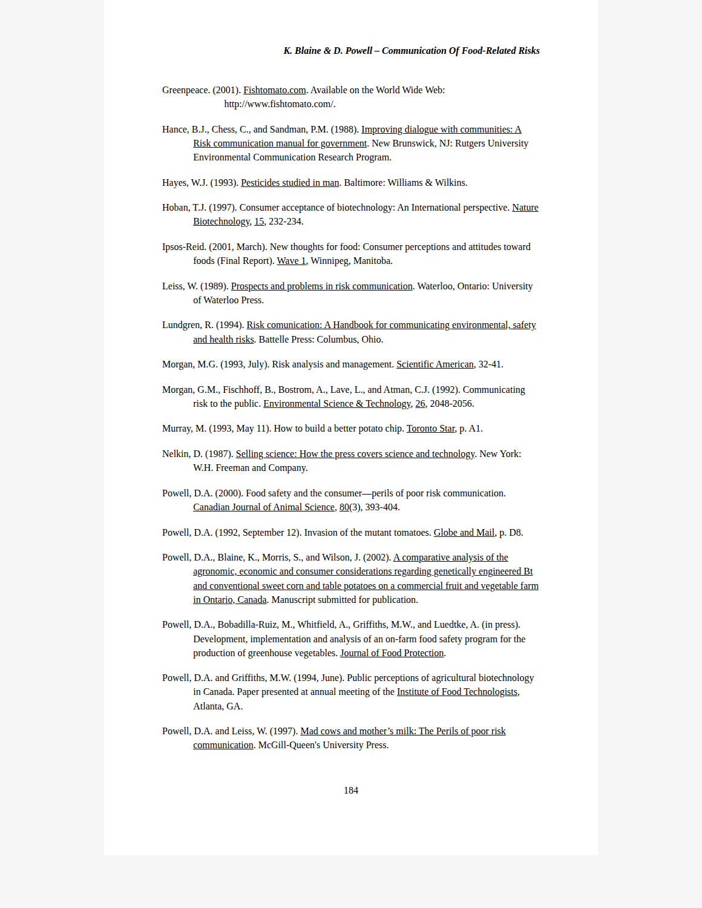K. Blaine & D. Powell – Communication Of Food-Related Risks
Greenpeace. (2001). Fishtomato.com. Available on the World Wide Web: http://www.fishtomato.com/.
Hance, B.J., Chess, C., and Sandman, P.M. (1988). Improving dialogue with communities: A Risk communication manual for government. New Brunswick, NJ: Rutgers University Environmental Communication Research Program.
Hayes, W.J. (1993). Pesticides studied in man. Baltimore: Williams & Wilkins.
Hoban, T.J. (1997). Consumer acceptance of biotechnology: An International perspective. Nature Biotechnology, 15, 232-234.
Ipsos-Reid. (2001, March). New thoughts for food: Consumer perceptions and attitudes toward foods (Final Report). Wave 1, Winnipeg, Manitoba.
Leiss, W. (1989). Prospects and problems in risk communication. Waterloo, Ontario: University of Waterloo Press.
Lundgren, R. (1994). Risk comunication: A Handbook for communicating environmental, safety and health risks. Battelle Press: Columbus, Ohio.
Morgan, M.G. (1993, July). Risk analysis and management. Scientific American, 32-41.
Morgan, G.M., Fischhoff, B., Bostrom, A., Lave, L., and Atman, C.J. (1992). Communicating risk to the public. Environmental Science & Technology, 26, 2048-2056.
Murray, M. (1993, May 11). How to build a better potato chip. Toronto Star, p. A1.
Nelkin, D. (1987). Selling science: How the press covers science and technology. New York: W.H. Freeman and Company.
Powell, D.A. (2000). Food safety and the consumer—perils of poor risk communication. Canadian Journal of Animal Science, 80(3), 393-404.
Powell, D.A. (1992, September 12). Invasion of the mutant tomatoes. Globe and Mail, p. D8.
Powell, D.A., Blaine, K., Morris, S., and Wilson, J. (2002). A comparative analysis of the agronomic, economic and consumer considerations regarding genetically engineered Bt and conventional sweet corn and table potatoes on a commercial fruit and vegetable farm in Ontario, Canada. Manuscript submitted for publication.
Powell, D.A., Bobadilla-Ruiz, M., Whitfield, A., Griffiths, M.W., and Luedtke, A. (in press). Development, implementation and analysis of an on-farm food safety program for the production of greenhouse vegetables. Journal of Food Protection.
Powell, D.A. and Griffiths, M.W. (1994, June). Public perceptions of agricultural biotechnology in Canada. Paper presented at annual meeting of the Institute of Food Technologists, Atlanta, GA.
Powell, D.A. and Leiss, W. (1997). Mad cows and mother’s milk: The Perils of poor risk communication. McGill-Queen's University Press.
184